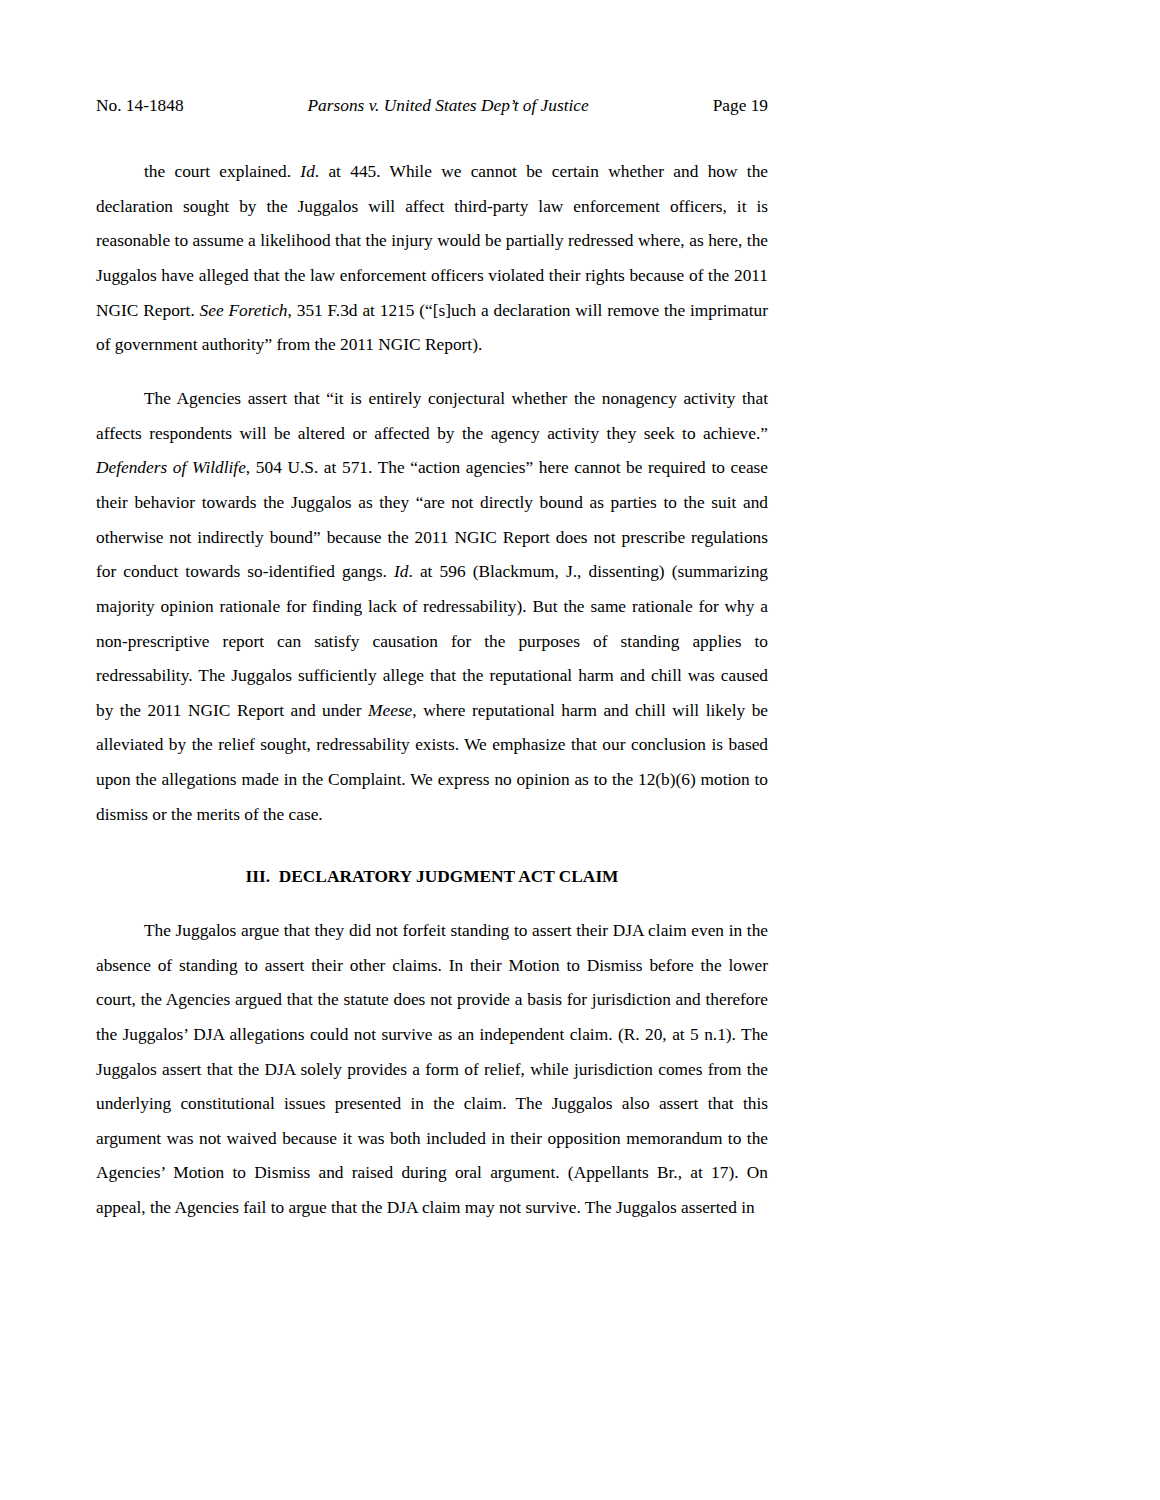No. 14-1848 Parsons v. United States Dep’t of Justice Page 19
the court explained. Id. at 445. While we cannot be certain whether and how the declaration sought by the Juggalos will affect third-party law enforcement officers, it is reasonable to assume a likelihood that the injury would be partially redressed where, as here, the Juggalos have alleged that the law enforcement officers violated their rights because of the 2011 NGIC Report. See Foretich, 351 F.3d at 1215 (“[s]uch a declaration will remove the imprimatur of government authority” from the 2011 NGIC Report).
The Agencies assert that “it is entirely conjectural whether the nonagency activity that affects respondents will be altered or affected by the agency activity they seek to achieve.” Defenders of Wildlife, 504 U.S. at 571. The “action agencies” here cannot be required to cease their behavior towards the Juggalos as they “are not directly bound as parties to the suit and otherwise not indirectly bound” because the 2011 NGIC Report does not prescribe regulations for conduct towards so-identified gangs. Id. at 596 (Blackmum, J., dissenting) (summarizing majority opinion rationale for finding lack of redressability). But the same rationale for why a non-prescriptive report can satisfy causation for the purposes of standing applies to redressability. The Juggalos sufficiently allege that the reputational harm and chill was caused by the 2011 NGIC Report and under Meese, where reputational harm and chill will likely be alleviated by the relief sought, redressability exists. We emphasize that our conclusion is based upon the allegations made in the Complaint. We express no opinion as to the 12(b)(6) motion to dismiss or the merits of the case.
III. DECLARATORY JUDGMENT ACT CLAIM
The Juggalos argue that they did not forfeit standing to assert their DJA claim even in the absence of standing to assert their other claims. In their Motion to Dismiss before the lower court, the Agencies argued that the statute does not provide a basis for jurisdiction and therefore the Juggalos’ DJA allegations could not survive as an independent claim. (R. 20, at 5 n.1). The Juggalos assert that the DJA solely provides a form of relief, while jurisdiction comes from the underlying constitutional issues presented in the claim. The Juggalos also assert that this argument was not waived because it was both included in their opposition memorandum to the Agencies’ Motion to Dismiss and raised during oral argument. (Appellants Br., at 17). On appeal, the Agencies fail to argue that the DJA claim may not survive. The Juggalos asserted in